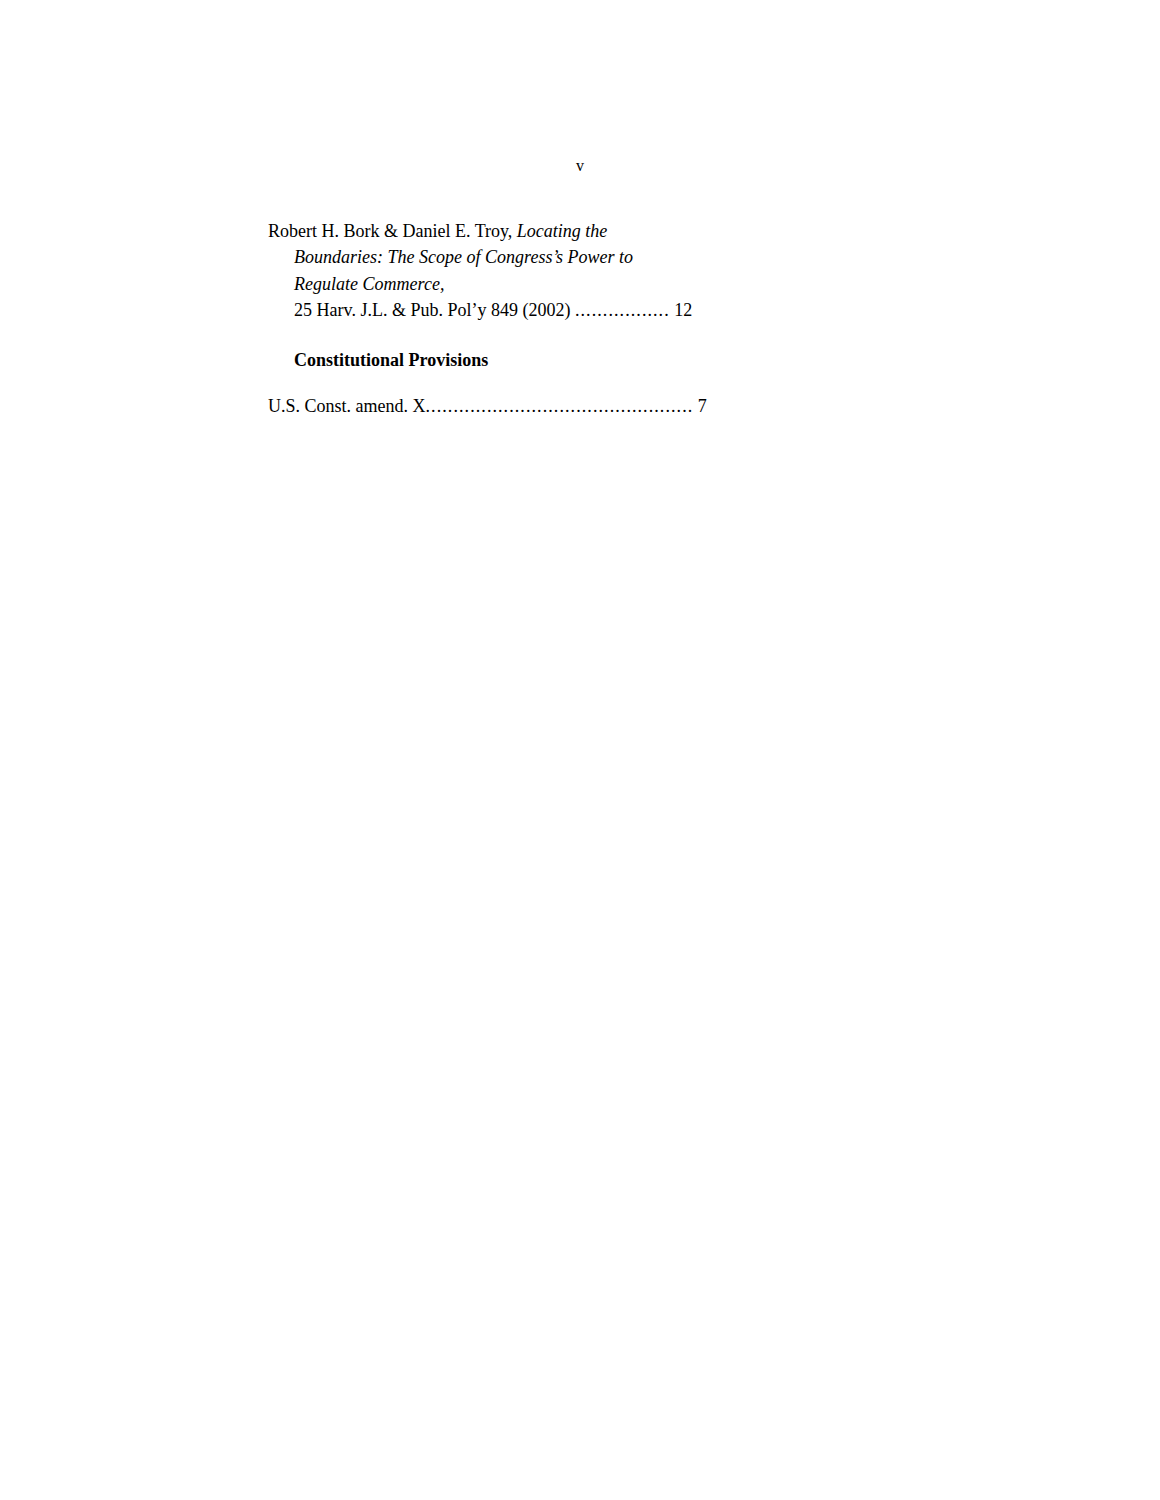v
Robert H. Bork & Daniel E. Troy, Locating the Boundaries: The Scope of Congress’s Power to Regulate Commerce, 25 Harv. J.L. & Pub. Pol’y 849 (2002) ................. 12
Constitutional Provisions
U.S. Const. amend. X................................................ 7